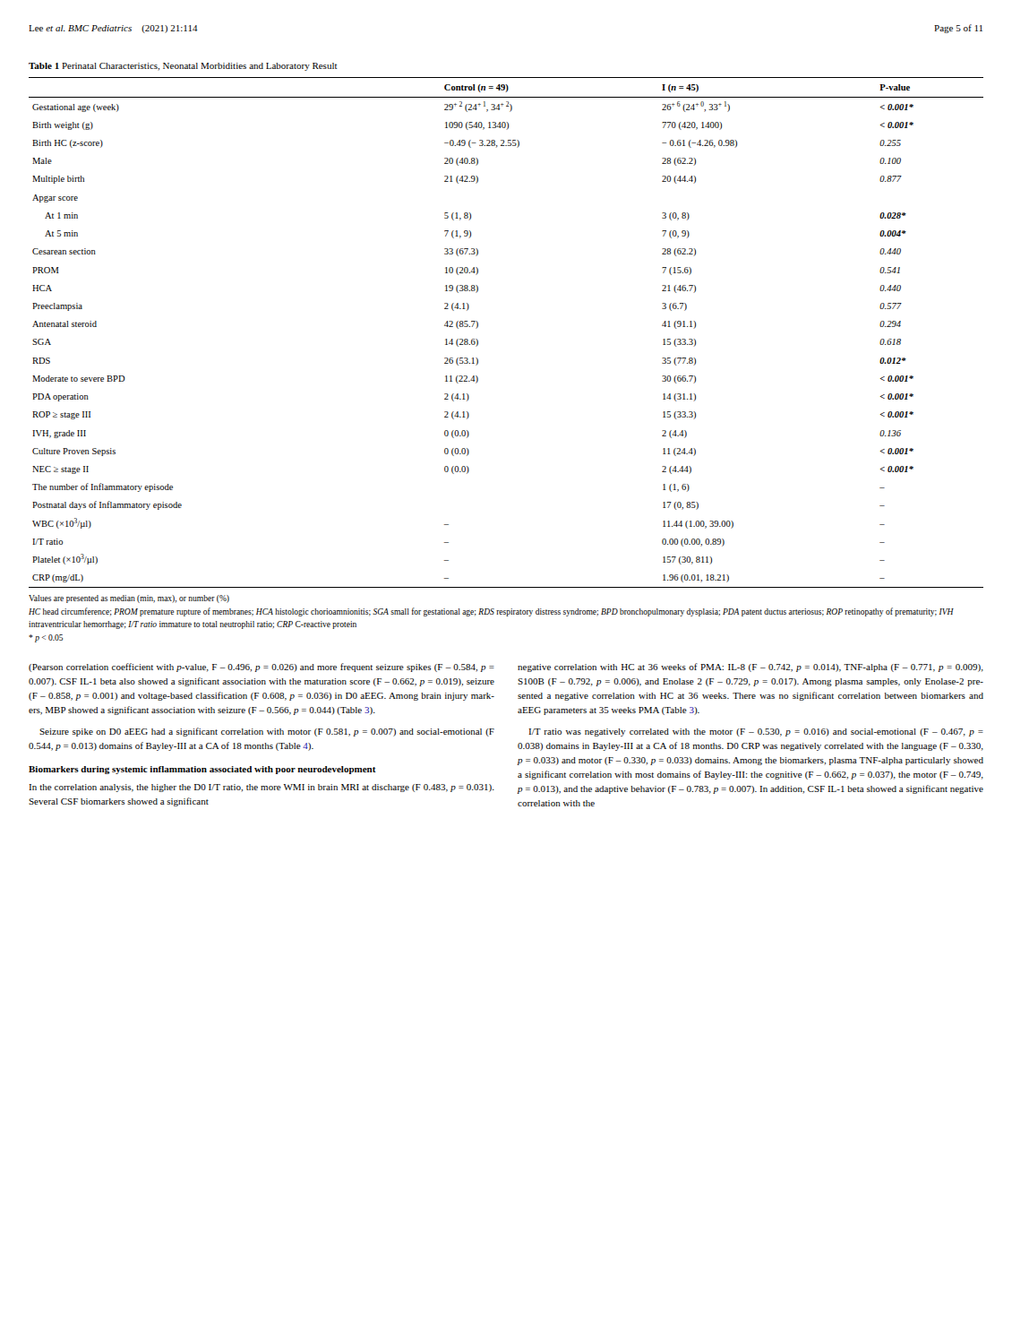Lee et al. BMC Pediatrics (2021) 21:114
Page 5 of 11
Table 1 Perinatal Characteristics, Neonatal Morbidities and Laboratory Result
| | Control ( n = 49) | I ( n = 45) | P-value |
| --- | --- | --- | --- |
| Gestational age (week) | 29 + 2 (24 + 1 , 34 + 2 ) | 26 + 6 (24 + 0 , 33 + 1 ) | < 0.001* |
| Birth weight (g) | 1090 (540, 1340) | 770 (420, 1400) | < 0.001* |
| Birth HC (z-score) | −0.49 (− 3.28, 2.55) | − 0.61 (−4.26, 0.98) | 0.255 |
| Male | 20 (40.8) | 28 (62.2) | 0.100 |
| Multiple birth | 21 (42.9) | 20 (44.4) | 0.877 |
| Apgar score | | | |
| At 1 min | 5 (1, 8) | 3 (0, 8) | 0.028* |
| At 5 min | 7 (1, 9) | 7 (0, 9) | 0.004* |
| Cesarean section | 33 (67.3) | 28 (62.2) | 0.440 |
| PROM | 10 (20.4) | 7 (15.6) | 0.541 |
| HCA | 19 (38.8) | 21 (46.7) | 0.440 |
| Preeclampsia | 2 (4.1) | 3 (6.7) | 0.577 |
| Antenatal steroid | 42 (85.7) | 41 (91.1) | 0.294 |
| SGA | 14 (28.6) | 15 (33.3) | 0.618 |
| RDS | 26 (53.1) | 35 (77.8) | 0.012* |
| Moderate to severe BPD | 11 (22.4) | 30 (66.7) | < 0.001* |
| PDA operation | 2 (4.1) | 14 (31.1) | < 0.001* |
| ROP ≥ stage III | 2 (4.1) | 15 (33.3) | < 0.001* |
| IVH, grade III | 0 (0.0) | 2 (4.4) | 0.136 |
| Culture Proven Sepsis | 0 (0.0) | 11 (24.4) | < 0.001* |
| NEC ≥ stage II | 0 (0.0) | 2 (4.44) | < 0.001* |
| The number of Inflammatory episode | | 1 (1, 6) | – |
| Postnatal days of Inflammatory episode | | 17 (0, 85) | – |
| WBC (×10 3 /µl) | – | 11.44 (1.00, 39.00) | – |
| I/T ratio | – | 0.00 (0.00, 0.89) | – |
| Platelet (×10 3 /µl) | – | 157 (30, 811) | – |
| CRP (mg/dL) | – | 1.96 (0.01, 18.21) | – |
Values are presented as median (min, max), or number (%)
HC head circumference; PROM premature rupture of membranes; HCA histologic chorioamnionitis; SGA small for gestational age; RDS respiratory distress syndrome; BPD bronchopulmonary dysplasia; PDA patent ductus arteriosus; ROP retinopathy of prematurity; IVH intraventricular hemorrhage; I/T ratio immature to total neutrophil ratio; CRP C-reactive protein
* p < 0.05
(Pearson correlation coefficient with p-value, F – 0.496, p = 0.026) and more frequent seizure spikes (F – 0.584, p = 0.007). CSF IL-1 beta also showed a significant association with the maturation score (F – 0.662, p = 0.019), seizure (F – 0.858, p = 0.001) and voltage-based classification (F 0.608, p = 0.036) in D0 aEEG. Among brain injury markers, MBP showed a significant association with seizure (F – 0.566, p = 0.044) (Table 3).
Seizure spike on D0 aEEG had a significant correlation with motor (F 0.581, p = 0.007) and social-emotional (F 0.544, p = 0.013) domains of Bayley-III at a CA of 18 months (Table 4).
Biomarkers during systemic inflammation associated with poor neurodevelopment
In the correlation analysis, the higher the D0 I/T ratio, the more WMI in brain MRI at discharge (F 0.483, p = 0.031). Several CSF biomarkers showed a significant
negative correlation with HC at 36 weeks of PMA: IL-8 (F – 0.742, p = 0.014), TNF-alpha (F – 0.771, p = 0.009), S100B (F – 0.792, p = 0.006), and Enolase 2 (F – 0.729, p = 0.017). Among plasma samples, only Enolase-2 presented a negative correlation with HC at 36 weeks. There was no significant correlation between biomarkers and aEEG parameters at 35 weeks PMA (Table 3).
I/T ratio was negatively correlated with the motor (F – 0.530, p = 0.016) and social-emotional (F – 0.467, p = 0.038) domains in Bayley-III at a CA of 18 months. D0 CRP was negatively correlated with the language (F – 0.330, p = 0.033) and motor (F – 0.330, p = 0.033) domains. Among the biomarkers, plasma TNF-alpha particularly showed a significant correlation with most domains of Bayley-III: the cognitive (F – 0.662, p = 0.037), the motor (F – 0.749, p = 0.013), and the adaptive behavior (F – 0.783, p = 0.007). In addition, CSF IL-1 beta showed a significant negative correlation with the